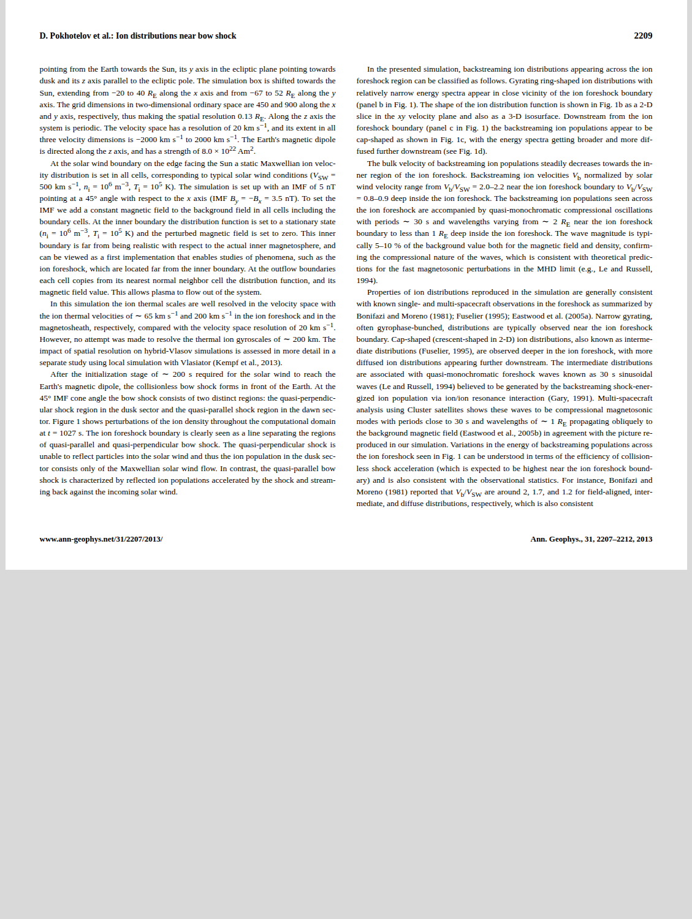D. Pokhotelov et al.: Ion distributions near bow shock 2209
pointing from the Earth towards the Sun, its y axis in the ecliptic plane pointing towards dusk and its z axis parallel to the ecliptic pole. The simulation box is shifted towards the Sun, extending from −20 to 40 RE along the x axis and from −67 to 52 RE along the y axis. The grid dimensions in two-dimensional ordinary space are 450 and 900 along the x and y axis, respectively, thus making the spatial resolution 0.13 RE. Along the z axis the system is periodic. The velocity space has a resolution of 20 km s−1, and its extent in all three velocity dimensions is −2000 km s−1 to 2000 km s−1. The Earth's magnetic dipole is directed along the z axis, and has a strength of 8.0 × 1022 Am2.
At the solar wind boundary on the edge facing the Sun a static Maxwellian ion velocity distribution is set in all cells, corresponding to typical solar wind conditions (VSW = 500 km s−1, ni = 106 m−3, Ti = 105 K). The simulation is set up with an IMF of 5 nT pointing at a 45° angle with respect to the x axis (IMF By = −Bx = 3.5 nT). To set the IMF we add a constant magnetic field to the background field in all cells including the boundary cells. At the inner boundary the distribution function is set to a stationary state (ni = 106 m−3, Ti = 105 K) and the perturbed magnetic field is set to zero. This inner boundary is far from being realistic with respect to the actual inner magnetosphere, and can be viewed as a first implementation that enables studies of phenomena, such as the ion foreshock, which are located far from the inner boundary. At the outflow boundaries each cell copies from its nearest normal neighbor cell the distribution function, and its magnetic field value. This allows plasma to flow out of the system.
In this simulation the ion thermal scales are well resolved in the velocity space with the ion thermal velocities of ∼ 65 km s−1 and 200 km s−1 in the ion foreshock and in the magnetosheath, respectively, compared with the velocity space resolution of 20 km s−1. However, no attempt was made to resolve the thermal ion gyroscales of ∼ 200 km. The impact of spatial resolution on hybrid-Vlasov simulations is assessed in more detail in a separate study using local simulation with Vlasiator (Kempf et al., 2013).
After the initialization stage of ∼ 200 s required for the solar wind to reach the Earth's magnetic dipole, the collisionless bow shock forms in front of the Earth. At the 45° IMF cone angle the bow shock consists of two distinct regions: the quasi-perpendicular shock region in the dusk sector and the quasi-parallel shock region in the dawn sector. Figure 1 shows perturbations of the ion density throughout the computational domain at t = 1027 s. The ion foreshock boundary is clearly seen as a line separating the regions of quasi-parallel and quasi-perpendicular bow shock. The quasi-perpendicular shock is unable to reflect particles into the solar wind and thus the ion population in the dusk sector consists only of the Maxwellian solar wind flow. In contrast, the quasi-parallel bow shock is characterized by reflected ion populations accelerated by the shock and streaming back against the incoming solar wind.
In the presented simulation, backstreaming ion distributions appearing across the ion foreshock region can be classified as follows. Gyrating ring-shaped ion distributions with relatively narrow energy spectra appear in close vicinity of the ion foreshock boundary (panel b in Fig. 1). The shape of the ion distribution function is shown in Fig. 1b as a 2-D slice in the xy velocity plane and also as a 3-D isosurface. Downstream from the ion foreshock boundary (panel c in Fig. 1) the backstreaming ion populations appear to be cap-shaped as shown in Fig. 1c, with the energy spectra getting broader and more diffused further downstream (see Fig. 1d).
The bulk velocity of backstreaming ion populations steadily decreases towards the inner region of the ion foreshock. Backstreaming ion velocities Vb normalized by solar wind velocity range from Vb/VSW = 2.0–2.2 near the ion foreshock boundary to Vb/VSW = 0.8–0.9 deep inside the ion foreshock. The backstreaming ion populations seen across the ion foreshock are accompanied by quasi-monochromatic compressional oscillations with periods ∼ 30 s and wavelengths varying from ∼ 2 RE near the ion foreshock boundary to less than 1 RE deep inside the ion foreshock. The wave magnitude is typically 5–10 % of the background value both for the magnetic field and density, confirming the compressional nature of the waves, which is consistent with theoretical predictions for the fast magnetosonic perturbations in the MHD limit (e.g., Le and Russell, 1994).
Properties of ion distributions reproduced in the simulation are generally consistent with known single- and multi-spacecraft observations in the foreshock as summarized by Bonifazi and Moreno (1981); Fuselier (1995); Eastwood et al. (2005a). Narrow gyrating, often gyrophase-bunched, distributions are typically observed near the ion foreshock boundary. Cap-shaped (crescent-shaped in 2-D) ion distributions, also known as intermediate distributions (Fuselier, 1995), are observed deeper in the ion foreshock, with more diffused ion distributions appearing further downstream. The intermediate distributions are associated with quasi-monochromatic foreshock waves known as 30 s sinusoidal waves (Le and Russell, 1994) believed to be generated by the backstreaming shock-energized ion population via ion/ion resonance interaction (Gary, 1991). Multi-spacecraft analysis using Cluster satellites shows these waves to be compressional magnetosonic modes with periods close to 30 s and wavelengths of ∼ 1 RE propagating obliquely to the background magnetic field (Eastwood et al., 2005b) in agreement with the picture reproduced in our simulation. Variations in the energy of backstreaming populations across the ion foreshock seen in Fig. 1 can be understood in terms of the efficiency of collisionless shock acceleration (which is expected to be highest near the ion foreshock boundary) and is also consistent with the observational statistics. For instance, Bonifazi and Moreno (1981) reported that Vb/VSW are around 2, 1.7, and 1.2 for field-aligned, intermediate, and diffuse distributions, respectively, which is also consistent
www.ann-geophys.net/31/2207/2013/ Ann. Geophys., 31, 2207–2212, 2013